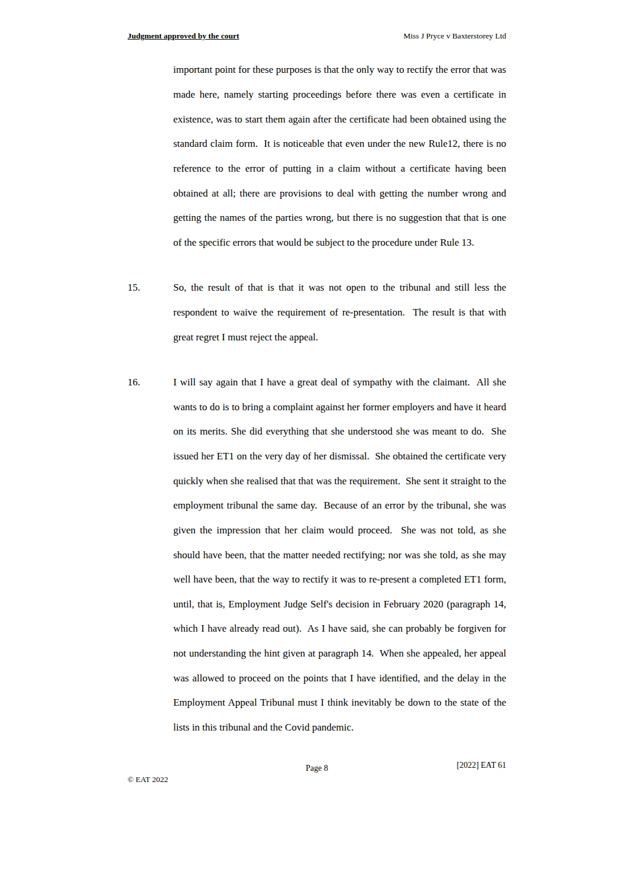Judgment approved by the court Miss J Pryce v Baxterstorey Ltd
important point for these purposes is that the only way to rectify the error that was made here, namely starting proceedings before there was even a certificate in existence, was to start them again after the certificate had been obtained using the standard claim form. It is noticeable that even under the new Rule12, there is no reference to the error of putting in a claim without a certificate having been obtained at all; there are provisions to deal with getting the number wrong and getting the names of the parties wrong, but there is no suggestion that that is one of the specific errors that would be subject to the procedure under Rule 13.
15. So, the result of that is that it was not open to the tribunal and still less the respondent to waive the requirement of re-presentation. The result is that with great regret I must reject the appeal.
16. I will say again that I have a great deal of sympathy with the claimant. All she wants to do is to bring a complaint against her former employers and have it heard on its merits. She did everything that she understood she was meant to do. She issued her ET1 on the very day of her dismissal. She obtained the certificate very quickly when she realised that that was the requirement. She sent it straight to the employment tribunal the same day. Because of an error by the tribunal, she was given the impression that her claim would proceed. She was not told, as she should have been, that the matter needed rectifying; nor was she told, as she may well have been, that the way to rectify it was to re-present a completed ET1 form, until, that is, Employment Judge Self's decision in February 2020 (paragraph 14, which I have already read out). As I have said, she can probably be forgiven for not understanding the hint given at paragraph 14. When she appealed, her appeal was allowed to proceed on the points that I have identified, and the delay in the Employment Appeal Tribunal must I think inevitably be down to the state of the lists in this tribunal and the Covid pandemic.
Page 8
© EAT 2022
[2022] EAT 61